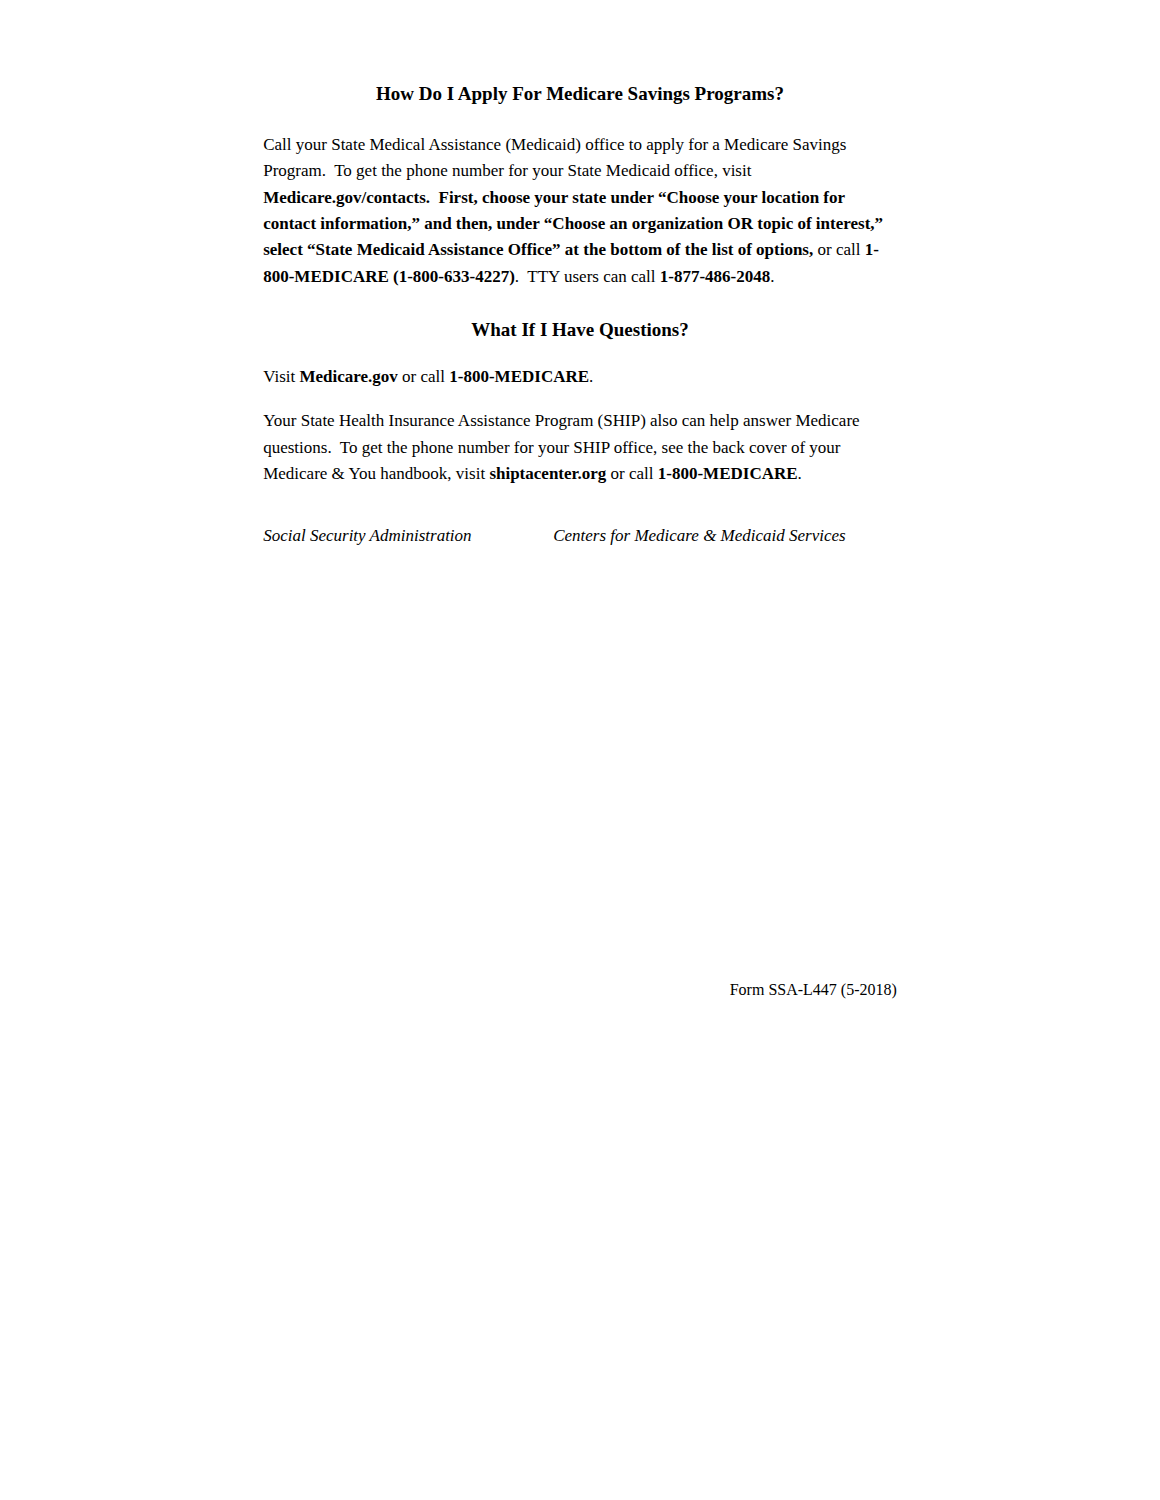How Do I Apply For Medicare Savings Programs?
Call your State Medical Assistance (Medicaid) office to apply for a Medicare Savings Program. To get the phone number for your State Medicaid office, visit Medicare.gov/contacts. First, choose your state under “Choose your location for contact information,” and then, under “Choose an organization OR topic of interest,” select “State Medicaid Assistance Office” at the bottom of the list of options, or call 1-800-MEDICARE (1-800-633-4227). TTY users can call 1-877-486-2048.
What If I Have Questions?
Visit Medicare.gov or call 1-800-MEDICARE.
Your State Health Insurance Assistance Program (SHIP) also can help answer Medicare questions. To get the phone number for your SHIP office, see the back cover of your Medicare & You handbook, visit shiptacenter.org or call 1-800-MEDICARE.
Social Security Administration
Centers for Medicare & Medicaid Services
Form SSA-L447 (5-2018)